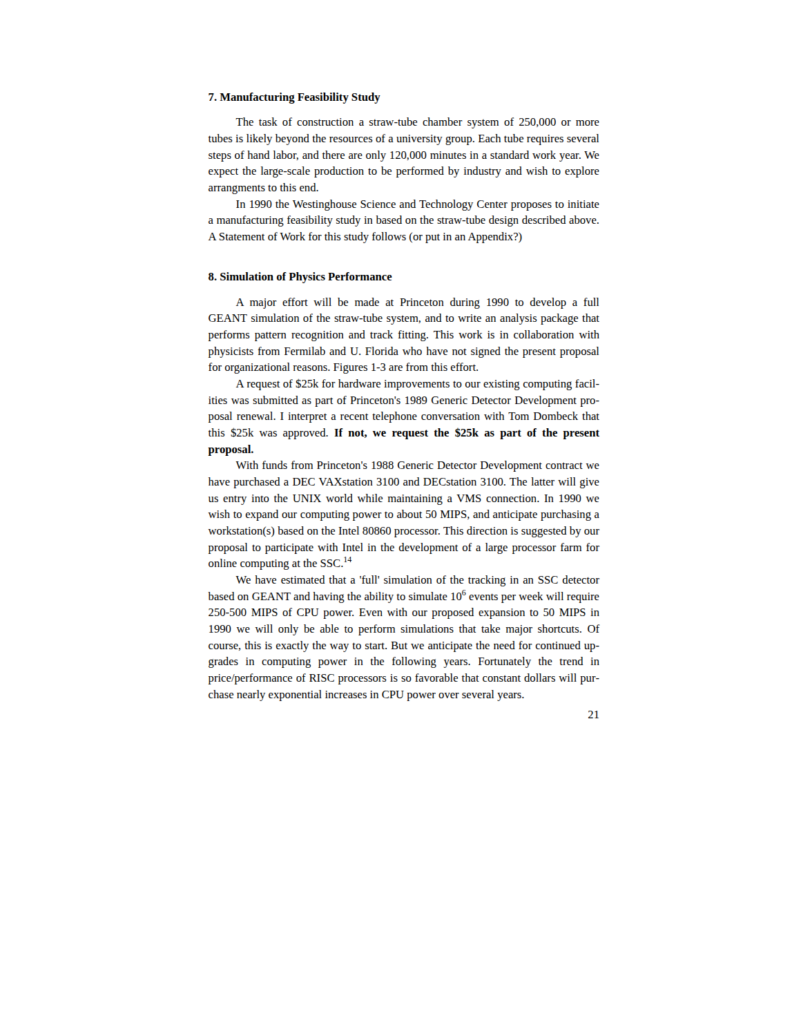7. Manufacturing Feasibility Study
The task of construction a straw-tube chamber system of 250,000 or more tubes is likely beyond the resources of a university group. Each tube requires several steps of hand labor, and there are only 120,000 minutes in a standard work year. We expect the large-scale production to be performed by industry and wish to explore arrangments to this end.
In 1990 the Westinghouse Science and Technology Center proposes to initiate a manufacturing feasibility study in based on the straw-tube design described above. A Statement of Work for this study follows (or put in an Appendix?)
8. Simulation of Physics Performance
A major effort will be made at Princeton during 1990 to develop a full GEANT simulation of the straw-tube system, and to write an analysis package that performs pattern recognition and track fitting. This work is in collaboration with physicists from Fermilab and U. Florida who have not signed the present proposal for organizational reasons. Figures 1-3 are from this effort.
A request of $25k for hardware improvements to our existing computing facilities was submitted as part of Princeton's 1989 Generic Detector Development proposal renewal. I interpret a recent telephone conversation with Tom Dombeck that this $25k was approved. If not, we request the $25k as part of the present proposal.
With funds from Princeton's 1988 Generic Detector Development contract we have purchased a DEC VAXstation 3100 and DECstation 3100. The latter will give us entry into the UNIX world while maintaining a VMS connection. In 1990 we wish to expand our computing power to about 50 MIPS, and anticipate purchasing a workstation(s) based on the Intel 80860 processor. This direction is suggested by our proposal to participate with Intel in the development of a large processor farm for online computing at the SSC.14
We have estimated that a 'full' simulation of the tracking in an SSC detector based on GEANT and having the ability to simulate 106 events per week will require 250-500 MIPS of CPU power. Even with our proposed expansion to 50 MIPS in 1990 we will only be able to perform simulations that take major shortcuts. Of course, this is exactly the way to start. But we anticipate the need for continued upgrades in computing power in the following years. Fortunately the trend in price/performance of RISC processors is so favorable that constant dollars will purchase nearly exponential increases in CPU power over several years.
21